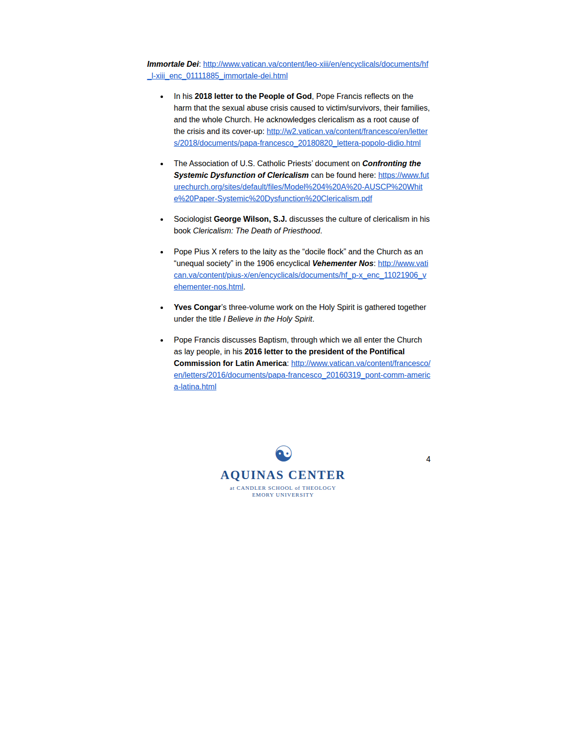Immortale Dei: http://www.vatican.va/content/leo-xiii/en/encyclicals/documents/hf_l-xiii_enc_01111885_immortale-dei.html
In his 2018 letter to the People of God, Pope Francis reflects on the harm that the sexual abuse crisis caused to victim/survivors, their families, and the whole Church. He acknowledges clericalism as a root cause of the crisis and its cover-up: http://w2.vatican.va/content/francesco/en/letters/2018/documents/papa-francesco_20180820_lettera-popolo-didio.html
The Association of U.S. Catholic Priests’ document on Confronting the Systemic Dysfunction of Clericalism can be found here: https://www.futurechurch.org/sites/default/files/Model%204%20A%20-AUSCP%20White%20Paper-Systemic%20Dysfunction%20Clericalism.pdf
Sociologist George Wilson, S.J. discusses the culture of clericalism in his book Clericalism: The Death of Priesthood.
Pope Pius X refers to the laity as the “docile flock” and the Church as an “unequal society” in the 1906 encyclical Vehementer Nos: http://www.vatican.va/content/pius-x/en/encyclicals/documents/hf_p-x_enc_11021906_vehementer-nos.html.
Yves Congar’s three-volume work on the Holy Spirit is gathered together under the title I Believe in the Holy Spirit.
Pope Francis discusses Baptism, through which we all enter the Church as lay people, in his 2016 letter to the president of the Pontifical Commission for Latin America: http://www.vatican.va/content/francesco/en/letters/2016/documents/papa-francesco_20160319_pont-comm-america-latina.html
4
☯
AQUINAS CENTER
at CANDLER SCHOOL of THEOLOGY
EMORY UNIVERSITY